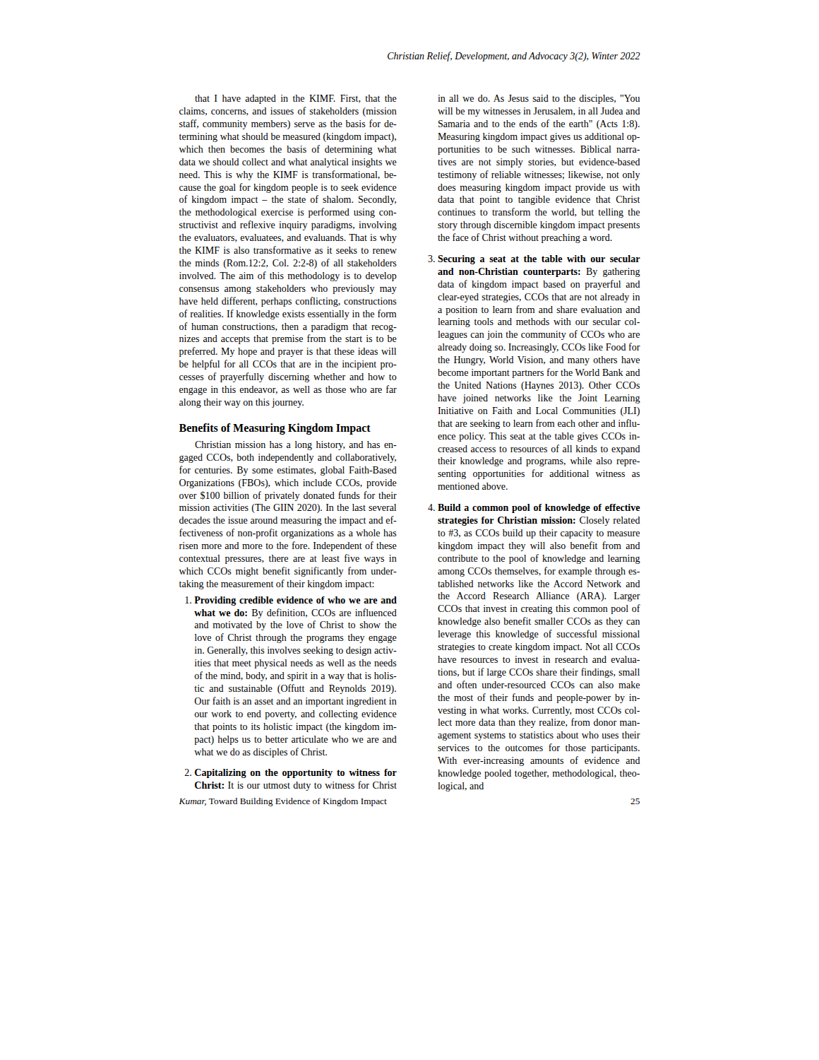Christian Relief, Development, and Advocacy 3(2), Winter 2022
that I have adapted in the KIMF. First, that the claims, concerns, and issues of stakeholders (mission staff, community members) serve as the basis for determining what should be measured (kingdom impact), which then becomes the basis of determining what data we should collect and what analytical insights we need. This is why the KIMF is transformational, because the goal for kingdom people is to seek evidence of kingdom impact – the state of shalom. Secondly, the methodological exercise is performed using constructivist and reflexive inquiry paradigms, involving the evaluators, evaluatees, and evaluands. That is why the KIMF is also transformative as it seeks to renew the minds (Rom.12:2, Col. 2:2-8) of all stakeholders involved. The aim of this methodology is to develop consensus among stakeholders who previously may have held different, perhaps conflicting, constructions of realities. If knowledge exists essentially in the form of human constructions, then a paradigm that recognizes and accepts that premise from the start is to be preferred. My hope and prayer is that these ideas will be helpful for all CCOs that are in the incipient processes of prayerfully discerning whether and how to engage in this endeavor, as well as those who are far along their way on this journey.
Benefits of Measuring Kingdom Impact
Christian mission has a long history, and has engaged CCOs, both independently and collaboratively, for centuries. By some estimates, global Faith-Based Organizations (FBOs), which include CCOs, provide over $100 billion of privately donated funds for their mission activities (The GIIN 2020). In the last several decades the issue around measuring the impact and effectiveness of non-profit organizations as a whole has risen more and more to the fore. Independent of these contextual pressures, there are at least five ways in which CCOs might benefit significantly from undertaking the measurement of their kingdom impact:
Providing credible evidence of who we are and what we do: By definition, CCOs are influenced and motivated by the love of Christ to show the love of Christ through the programs they engage in. Generally, this involves seeking to design activities that meet physical needs as well as the needs of the mind, body, and spirit in a way that is holistic and sustainable (Offutt and Reynolds 2019). Our faith is an asset and an important ingredient in our work to end poverty, and collecting evidence that points to its holistic impact (the kingdom impact) helps us to better articulate who we are and what we do as disciples of Christ.
Capitalizing on the opportunity to witness for Christ: It is our utmost duty to witness for Christ in all we do. As Jesus said to the disciples, "You will be my witnesses in Jerusalem, in all Judea and Samaria and to the ends of the earth" (Acts 1:8). Measuring kingdom impact gives us additional opportunities to be such witnesses. Biblical narratives are not simply stories, but evidence-based testimony of reliable witnesses; likewise, not only does measuring kingdom impact provide us with data that point to tangible evidence that Christ continues to transform the world, but telling the story through discernible kingdom impact presents the face of Christ without preaching a word.
Securing a seat at the table with our secular and non-Christian counterparts: By gathering data of kingdom impact based on prayerful and clear-eyed strategies, CCOs that are not already in a position to learn from and share evaluation and learning tools and methods with our secular colleagues can join the community of CCOs who are already doing so. Increasingly, CCOs like Food for the Hungry, World Vision, and many others have become important partners for the World Bank and the United Nations (Haynes 2013). Other CCOs have joined networks like the Joint Learning Initiative on Faith and Local Communities (JLI) that are seeking to learn from each other and influence policy. This seat at the table gives CCOs increased access to resources of all kinds to expand their knowledge and programs, while also representing opportunities for additional witness as mentioned above.
Build a common pool of knowledge of effective strategies for Christian mission: Closely related to #3, as CCOs build up their capacity to measure kingdom impact they will also benefit from and contribute to the pool of knowledge and learning among CCOs themselves, for example through established networks like the Accord Network and the Accord Research Alliance (ARA). Larger CCOs that invest in creating this common pool of knowledge also benefit smaller CCOs as they can leverage this knowledge of successful missional strategies to create kingdom impact. Not all CCOs have resources to invest in research and evaluations, but if large CCOs share their findings, small and often under-resourced CCOs can also make the most of their funds and people-power by investing in what works. Currently, most CCOs collect more data than they realize, from donor management systems to statistics about who uses their services to the outcomes for those participants. With ever-increasing amounts of evidence and knowledge pooled together, methodological, theological, and
Kumar, Toward Building Evidence of Kingdom Impact
25